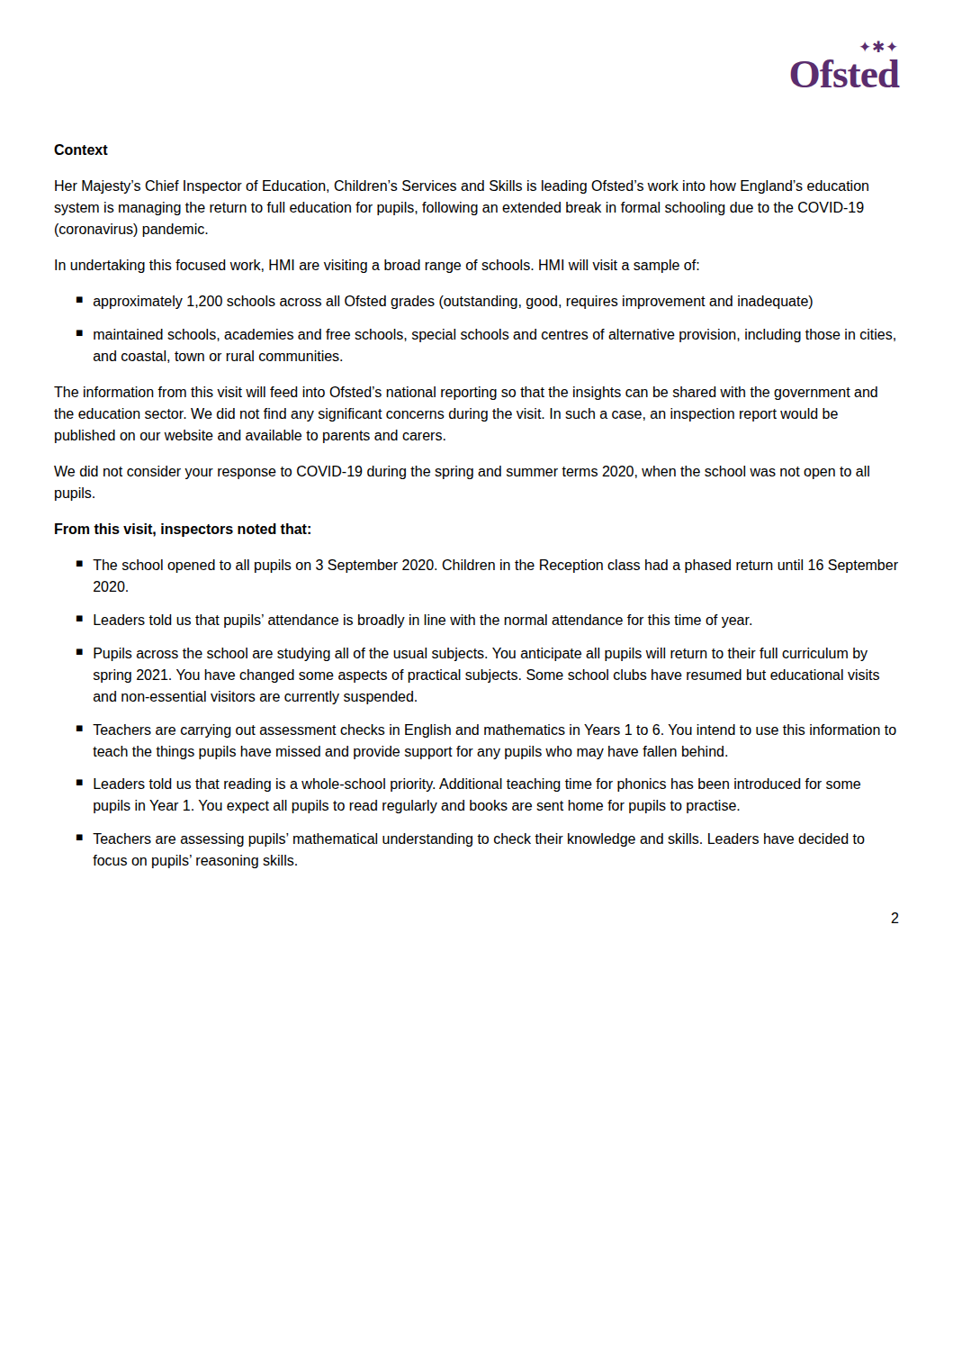✦✱✦
Ofsted
Context
Her Majesty’s Chief Inspector of Education, Children’s Services and Skills is leading Ofsted’s work into how England’s education system is managing the return to full education for pupils, following an extended break in formal schooling due to the COVID-19 (coronavirus) pandemic.
In undertaking this focused work, HMI are visiting a broad range of schools. HMI will visit a sample of:
approximately 1,200 schools across all Ofsted grades (outstanding, good, requires improvement and inadequate)
maintained schools, academies and free schools, special schools and centres of alternative provision, including those in cities, and coastal, town or rural communities.
The information from this visit will feed into Ofsted’s national reporting so that the insights can be shared with the government and the education sector. We did not find any significant concerns during the visit. In such a case, an inspection report would be published on our website and available to parents and carers.
We did not consider your response to COVID-19 during the spring and summer terms 2020, when the school was not open to all pupils.
From this visit, inspectors noted that:
The school opened to all pupils on 3 September 2020. Children in the Reception class had a phased return until 16 September 2020.
Leaders told us that pupils’ attendance is broadly in line with the normal attendance for this time of year.
Pupils across the school are studying all of the usual subjects. You anticipate all pupils will return to their full curriculum by spring 2021. You have changed some aspects of practical subjects. Some school clubs have resumed but educational visits and non-essential visitors are currently suspended.
Teachers are carrying out assessment checks in English and mathematics in Years 1 to 6. You intend to use this information to teach the things pupils have missed and provide support for any pupils who may have fallen behind.
Leaders told us that reading is a whole-school priority. Additional teaching time for phonics has been introduced for some pupils in Year 1. You expect all pupils to read regularly and books are sent home for pupils to practise.
Teachers are assessing pupils’ mathematical understanding to check their knowledge and skills. Leaders have decided to focus on pupils’ reasoning skills.
2